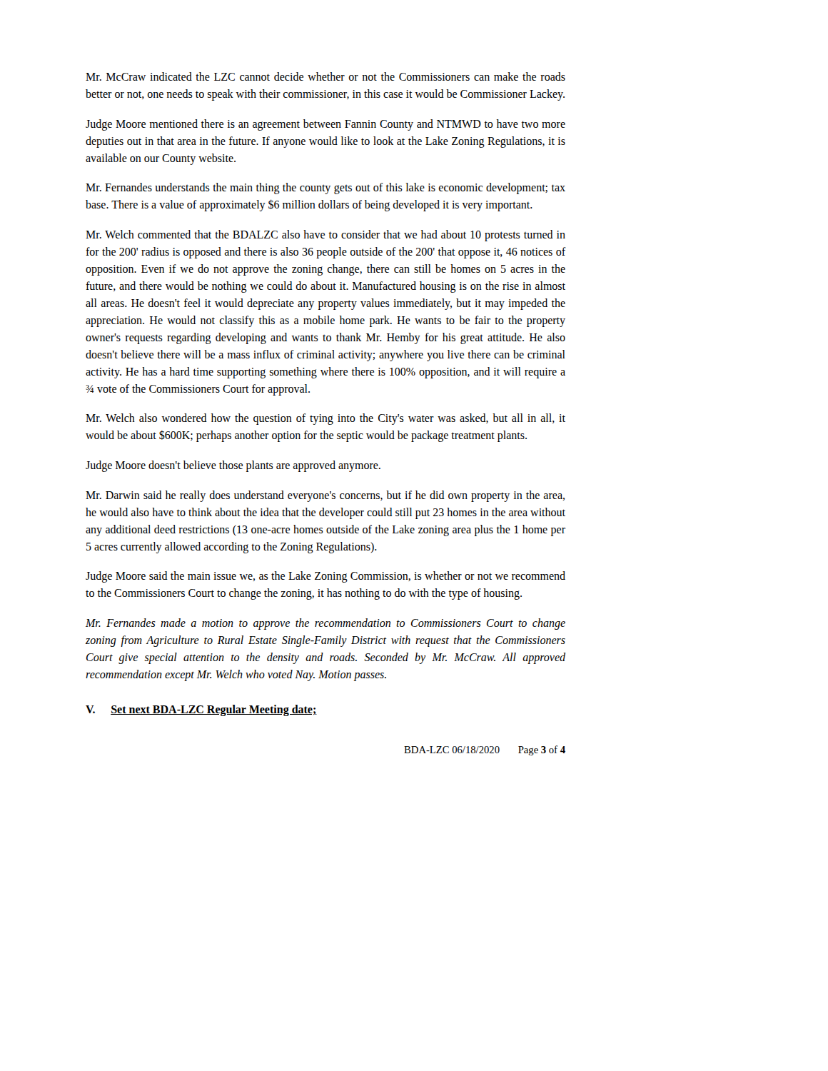Mr. McCraw indicated the LZC cannot decide whether or not the Commissioners can make the roads better or not, one needs to speak with their commissioner, in this case it would be Commissioner Lackey.
Judge Moore mentioned there is an agreement between Fannin County and NTMWD to have two more deputies out in that area in the future. If anyone would like to look at the Lake Zoning Regulations, it is available on our County website.
Mr. Fernandes understands the main thing the county gets out of this lake is economic development; tax base. There is a value of approximately $6 million dollars of being developed it is very important.
Mr. Welch commented that the BDALZC also have to consider that we had about 10 protests turned in for the 200' radius is opposed and there is also 36 people outside of the 200' that oppose it, 46 notices of opposition. Even if we do not approve the zoning change, there can still be homes on 5 acres in the future, and there would be nothing we could do about it. Manufactured housing is on the rise in almost all areas. He doesn't feel it would depreciate any property values immediately, but it may impeded the appreciation. He would not classify this as a mobile home park. He wants to be fair to the property owner's requests regarding developing and wants to thank Mr. Hemby for his great attitude. He also doesn't believe there will be a mass influx of criminal activity; anywhere you live there can be criminal activity. He has a hard time supporting something where there is 100% opposition, and it will require a ¾ vote of the Commissioners Court for approval.
Mr. Welch also wondered how the question of tying into the City's water was asked, but all in all, it would be about $600K; perhaps another option for the septic would be package treatment plants.
Judge Moore doesn't believe those plants are approved anymore.
Mr. Darwin said he really does understand everyone's concerns, but if he did own property in the area, he would also have to think about the idea that the developer could still put 23 homes in the area without any additional deed restrictions (13 one-acre homes outside of the Lake zoning area plus the 1 home per 5 acres currently allowed according to the Zoning Regulations).
Judge Moore said the main issue we, as the Lake Zoning Commission, is whether or not we recommend to the Commissioners Court to change the zoning, it has nothing to do with the type of housing.
Mr. Fernandes made a motion to approve the recommendation to Commissioners Court to change zoning from Agriculture to Rural Estate Single-Family District with request that the Commissioners Court give special attention to the density and roads. Seconded by Mr. McCraw. All approved recommendation except Mr. Welch who voted Nay. Motion passes.
V. Set next BDA-LZC Regular Meeting date;
BDA-LZC 06/18/2020 Page 3 of 4